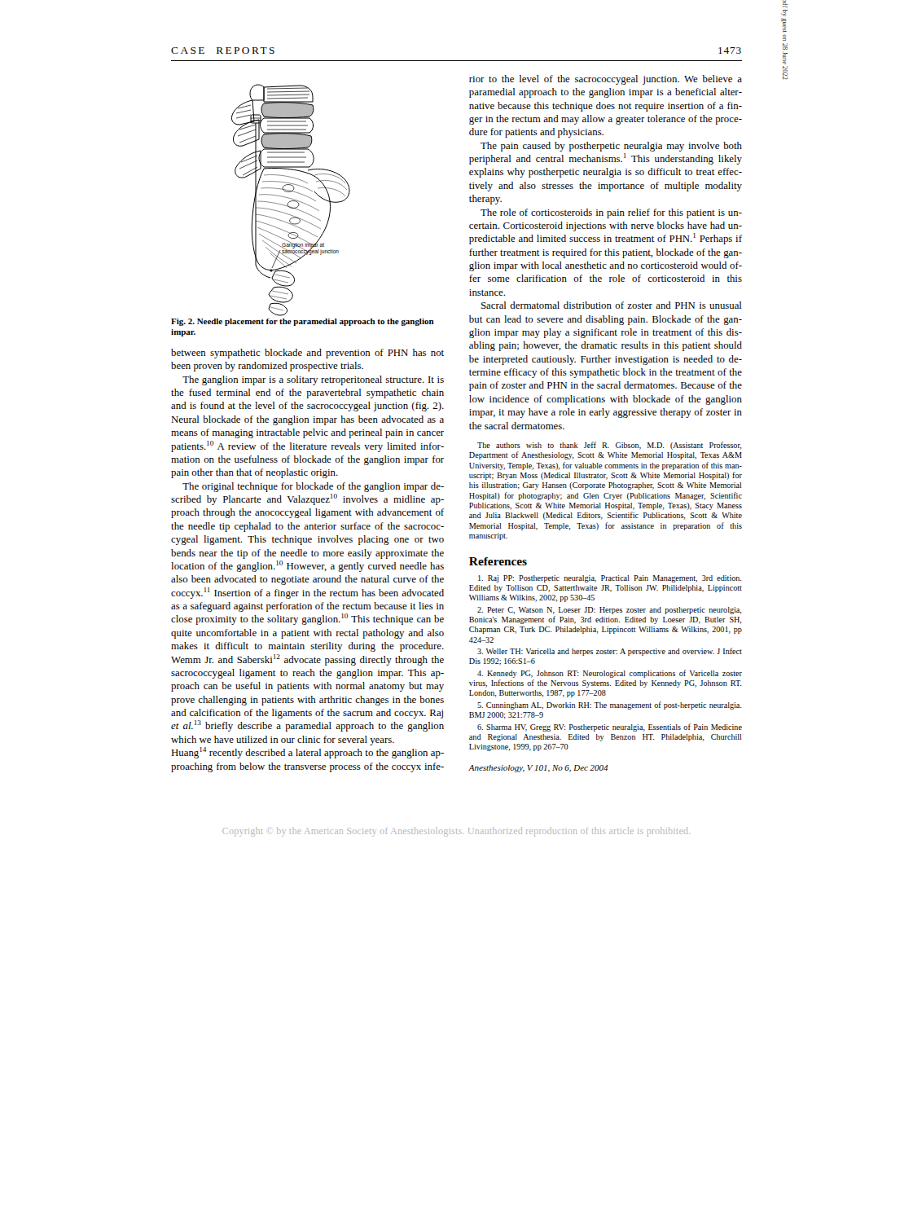CASE REPORTS 1473
Downloaded from http://pubs.asahq.org/anesthesiology/article-pdf/101/6/1472/356862/0000542-200412000-00032.pdf by guest on 28 June 2022
Ganglion impar at sacrococcygeal junction
Fig. 2. Needle placement for the paramedial approach to the ganglion impar.
between sympathetic blockade and prevention of PHN has not been proven by randomized prospective trials.
The ganglion impar is a solitary retroperitoneal structure. It is the fused terminal end of the paravertebral sympathetic chain and is found at the level of the sacrococcygeal junction (fig. 2). Neural blockade of the ganglion impar has been advocated as a means of managing intractable pelvic and perineal pain in cancer patients.10 A review of the literature reveals very limited information on the usefulness of blockade of the ganglion impar for pain other than that of neoplastic origin.
The original technique for blockade of the ganglion impar described by Plancarte and Valazquez10 involves a midline approach through the anococcygeal ligament with advancement of the needle tip cephalad to the anterior surface of the sacrococcygeal ligament. This technique involves placing one or two bends near the tip of the needle to more easily approximate the location of the ganglion.10 However, a gently curved needle has also been advocated to negotiate around the natural curve of the coccyx.11 Insertion of a finger in the rectum has been advocated as a safeguard against perforation of the rectum because it lies in close proximity to the solitary ganglion.10 This technique can be quite uncomfortable in a patient with rectal pathology and also makes it difficult to maintain sterility during the procedure. Wemm Jr. and Saberski12 advocate passing directly through the sacrococcygeal ligament to reach the ganglion impar. This approach can be useful in patients with normal anatomy but may prove challenging in patients with arthritic changes in the bones and calcification of the ligaments of the sacrum and coccyx. Raj et al.13 briefly describe a paramedial approach to the ganglion which we have utilized in our clinic for several years.
Huang14 recently described a lateral approach to the ganglion approaching from below the transverse process of the coccyx inferior to the level of the sacrococcygeal junction. We believe a paramedial approach to the ganglion impar is a beneficial alternative because this technique does not require insertion of a finger in the rectum and may allow a greater tolerance of the procedure for patients and physicians.
The pain caused by postherpetic neuralgia may involve both peripheral and central mechanisms.1 This understanding likely explains why postherpetic neuralgia is so difficult to treat effectively and also stresses the importance of multiple modality therapy.
The role of corticosteroids in pain relief for this patient is uncertain. Corticosteroid injections with nerve blocks have had unpredictable and limited success in treatment of PHN.1 Perhaps if further treatment is required for this patient, blockade of the ganglion impar with local anesthetic and no corticosteroid would offer some clarification of the role of corticosteroid in this instance.
Sacral dermatomal distribution of zoster and PHN is unusual but can lead to severe and disabling pain. Blockade of the ganglion impar may play a significant role in treatment of this disabling pain; however, the dramatic results in this patient should be interpreted cautiously. Further investigation is needed to determine efficacy of this sympathetic block in the treatment of the pain of zoster and PHN in the sacral dermatomes. Because of the low incidence of complications with blockade of the ganglion impar, it may have a role in early aggressive therapy of zoster in the sacral dermatomes.
The authors wish to thank Jeff R. Gibson, M.D. (Assistant Professor, Department of Anesthesiology, Scott & White Memorial Hospital, Texas A&M University, Temple, Texas), for valuable comments in the preparation of this manuscript; Bryan Moss (Medical Illustrator, Scott & White Memorial Hospital) for his illustration; Gary Hansen (Corporate Photographer, Scott & White Memorial Hospital) for photography; and Glen Cryer (Publications Manager, Scientific Publications, Scott & White Memorial Hospital, Temple, Texas), Stacy Maness and Julia Blackwell (Medical Editors, Scientific Publications, Scott & White Memorial Hospital, Temple, Texas) for assistance in preparation of this manuscript.
References
1. Raj PP: Postherpetic neuralgia, Practical Pain Management, 3rd edition. Edited by Tollison CD, Satterthwaite JR, Tollison JW. Philidelphia, Lippincott Williams & Wilkins, 2002, pp 530–45
2. Peter C, Watson N, Loeser JD: Herpes zoster and postherpetic neurolgia, Bonica's Management of Pain, 3rd edition. Edited by Loeser JD, Butler SH, Chapman CR, Turk DC. Philadelphia, Lippincott Williams & Wilkins, 2001, pp 424–32
3. Weller TH: Varicella and herpes zoster: A perspective and overview. J Infect Dis 1992; 166:S1–6
4. Kennedy PG, Johnson RT: Neurological complications of Varicella zoster virus, Infections of the Nervous Systems. Edited by Kennedy PG, Johnson RT. London, Butterworths, 1987, pp 177–208
5. Cunningham AL, Dworkin RH: The management of post-herpetic neuralgia. BMJ 2000; 321:778–9
6. Sharma HV, Gregg RV: Postherpetic neuralgia, Essentials of Pain Medicine and Regional Anesthesia. Edited by Benzon HT. Philadelphia, Churchill Livingstone, 1999, pp 267–70
Anesthesiology, V 101, No 6, Dec 2004
Copyright © by the American Society of Anesthesiologists. Unauthorized reproduction of this article is prohibited.